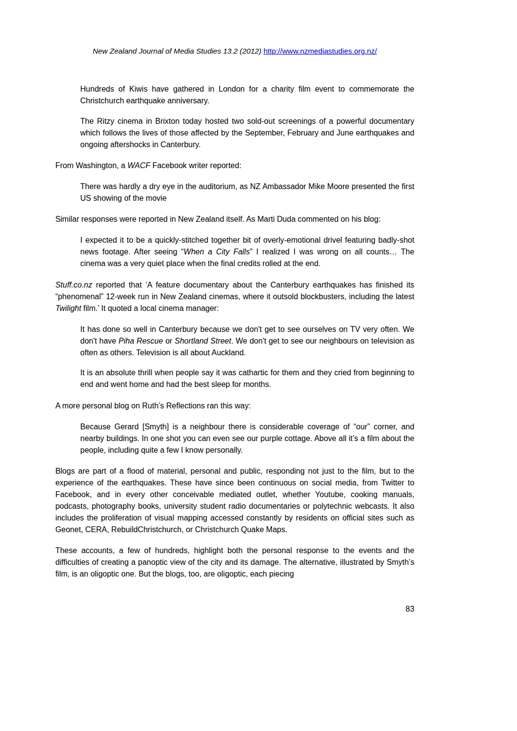New Zealand Journal of Media Studies 13.2 (2012) http://www.nzmediastudies.org.nz/
Hundreds of Kiwis have gathered in London for a charity film event to commemorate the Christchurch earthquake anniversary.
The Ritzy cinema in Brixton today hosted two sold-out screenings of a powerful documentary which follows the lives of those affected by the September, February and June earthquakes and ongoing aftershocks in Canterbury.
From Washington, a WACF Facebook writer reported:
There was hardly a dry eye in the auditorium, as NZ Ambassador Mike Moore presented the first US showing of the movie
Similar responses were reported in New Zealand itself. As Marti Duda commented on his blog:
I expected it to be a quickly-stitched together bit of overly-emotional drivel featuring badly-shot news footage. After seeing “When a City Falls” I realized I was wrong on all counts… The cinema was a very quiet place when the final credits rolled at the end.
Stuff.co.nz reported that ‘A feature documentary about the Canterbury earthquakes has finished its “phenomenal” 12-week run in New Zealand cinemas, where it outsold blockbusters, including the latest Twilight film.’ It quoted a local cinema manager:
It has done so well in Canterbury because we don't get to see ourselves on TV very often. We don't have Piha Rescue or Shortland Street. We don't get to see our neighbours on television as often as others. Television is all about Auckland.
It is an absolute thrill when people say it was cathartic for them and they cried from beginning to end and went home and had the best sleep for months.
A more personal blog on Ruth’s Reflections ran this way:
Because Gerard [Smyth] is a neighbour there is considerable coverage of “our” corner, and nearby buildings. In one shot you can even see our purple cottage. Above all it’s a film about the people, including quite a few I know personally.
Blogs are part of a flood of material, personal and public, responding not just to the film, but to the experience of the earthquakes. These have since been continuous on social media, from Twitter to Facebook, and in every other conceivable mediated outlet, whether Youtube, cooking manuals, podcasts, photography books, university student radio documentaries or polytechnic webcasts. It also includes the proliferation of visual mapping accessed constantly by residents on official sites such as Geonet, CERA, RebuildChristchurch, or Christchurch Quake Maps.
These accounts, a few of hundreds, highlight both the personal response to the events and the difficulties of creating a panoptic view of the city and its damage. The alternative, illustrated by Smyth’s film, is an oligoptic one. But the blogs, too, are oligoptic, each piecing
83